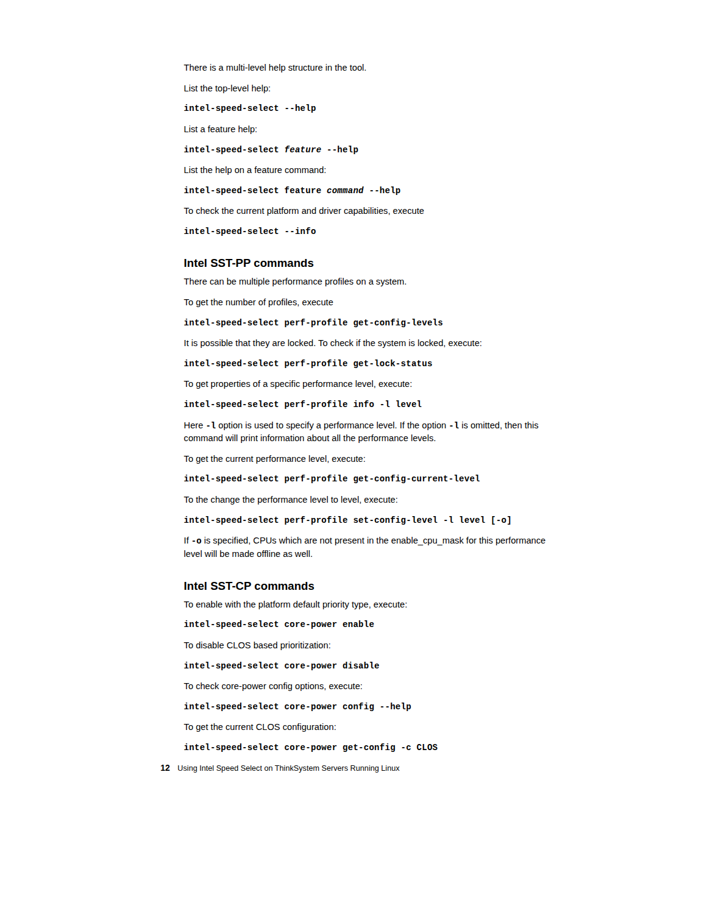There is a multi-level help structure in the tool.
List the top-level help:
intel-speed-select --help
List a feature help:
intel-speed-select feature --help
List the help on a feature command:
intel-speed-select feature command --help
To check the current platform and driver capabilities, execute
intel-speed-select --info
Intel SST-PP commands
There can be multiple performance profiles on a system.
To get the number of profiles, execute
intel-speed-select perf-profile get-config-levels
It is possible that they are locked. To check if the system is locked, execute:
intel-speed-select perf-profile get-lock-status
To get properties of a specific performance level, execute:
intel-speed-select perf-profile info -l level
Here -l option is used to specify a performance level. If the option -l is omitted, then this command will print information about all the performance levels.
To get the current performance level, execute:
intel-speed-select perf-profile get-config-current-level
To the change the performance level to level, execute:
intel-speed-select perf-profile set-config-level -l level [-o]
If -o is specified, CPUs which are not present in the enable_cpu_mask for this performance level will be made offline as well.
Intel SST-CP commands
To enable with the platform default priority type, execute:
intel-speed-select core-power enable
To disable CLOS based prioritization:
intel-speed-select core-power disable
To check core-power config options, execute:
intel-speed-select core-power config --help
To get the current CLOS configuration:
intel-speed-select core-power get-config -c CLOS
12 Using Intel Speed Select on ThinkSystem Servers Running Linux